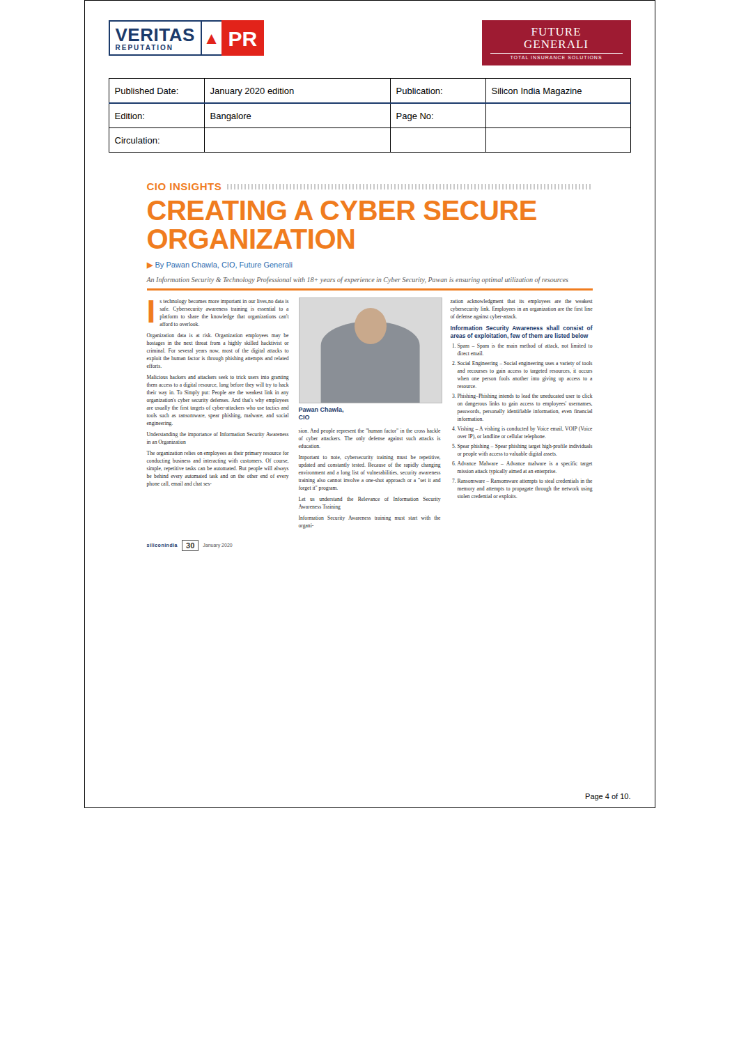VERITAS REPUTATION
▲
PR
FUTURE
GENERALI
TOTAL INSURANCE SOLUTIONS
| Published Date: | January 2020 edition | Publication: | Silicon India Magazine |
| Edition: | Bangalore | Page No: | |
| Circulation: | | | |
CIO INSIGHTS
CREATING A CYBER SECURE
ORGANIZATION
▶By Pawan Chawla, CIO, Future Generali
An Information Security & Technology Professional with 18+ years of experience in Cyber Security, Pawan is ensuring optimal utilization of resources
Is technology becomes more important in our lives,no data is safe. Cybersecurity awareness training is essential to a platform to share the knowledge that organizations can't afford to overlook.
Organization data is at risk. Organization employees may be hostages in the next threat from a highly skilled hacktivist or criminal. For several years now, most of the digital attacks to exploit the human factor is through phishing attempts and related efforts.
Malicious hackers and attackers seek to trick users into granting them access to a digital resource, long before they will try to hack their way in. To Simply put: People are the weakest link in any organization's cyber security defenses. And that's why employees are usually the first targets of cyber-attackers who use tactics and tools such as ransomware, spear phishing, malware, and social engineering.
Understanding the importance of Information Security Awareness in an Organization
The organization relies on employees as their primary resource for conducting business and interacting with customers. Of course, simple, repetitive tasks can be automated. But people will always be behind every automated task and on the other end of every phone call, email and chat ses-
Pawan Chawla,
CIO
sion. And people represent the "human factor" in the cross hackle of cyber attackers. The only defense against such attacks is education.
Important to note, cybersecurity training must be repetitive, updated and constantly tested. Because of the rapidly changing environment and a long list of vulnerabilities, security awareness training also cannot involve a one-shot approach or a "set it and forget it" program.
Let us understand the Relevance of Information Security Awareness Training
Information Security Awareness training must start with the organi-
zation acknowledgment that its employees are the weakest cybersecurity link. Employees in an organization are the first line of defense against cyber-attack.
Information Security Awareness shall consist of areas of exploitation, few of them are listed below
Spam – Spam is the main method of attack, not limited to direct email.
Social Engineering – Social engineering uses a variety of tools and recourses to gain access to targeted resources, it occurs when one person fools another into giving up access to a resource.
Phishing–Phishing intends to lead the uneducated user to click on dangerous links to gain access to employees' usernames, passwords, personally identifiable information, even financial information.
Vishing – A vishing is conducted by Voice email, VOIP (Voice over IP), or landline or cellular telephone.
Spear phishing – Spear phishing target high-profile individuals or people with access to valuable digital assets.
Advance Malware – Advance malware is a specific target mission attack typically aimed at an enterprise.
Ransomware – Ransomware attempts to steal credentials in the memory and attempts to propagate through the network using stolen credential or exploits.
siliconindia 30 January 2020
Page 4 of 10.